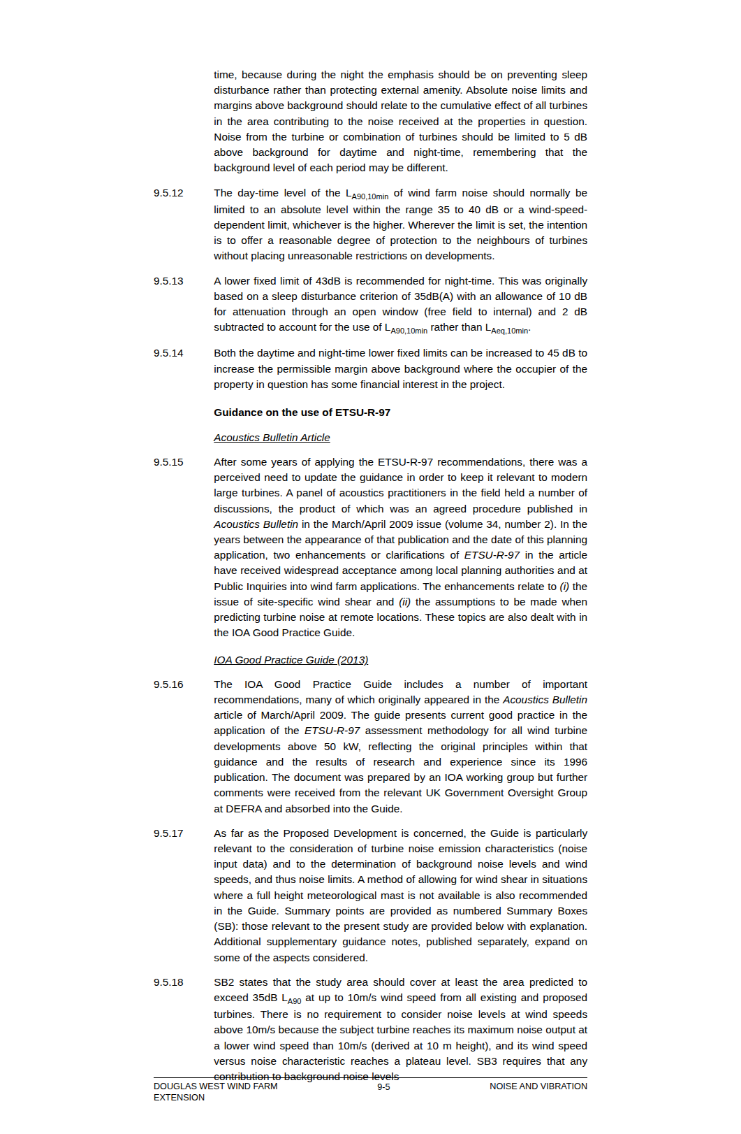time, because during the night the emphasis should be on preventing sleep disturbance rather than protecting external amenity. Absolute noise limits and margins above background should relate to the cumulative effect of all turbines in the area contributing to the noise received at the properties in question. Noise from the turbine or combination of turbines should be limited to 5 dB above background for daytime and night-time, remembering that the background level of each period may be different.
9.5.12
The day-time level of the LA90,10min of wind farm noise should normally be limited to an absolute level within the range 35 to 40 dB or a wind-speed-dependent limit, whichever is the higher. Wherever the limit is set, the intention is to offer a reasonable degree of protection to the neighbours of turbines without placing unreasonable restrictions on developments.
9.5.13
A lower fixed limit of 43dB is recommended for night-time. This was originally based on a sleep disturbance criterion of 35dB(A) with an allowance of 10 dB for attenuation through an open window (free field to internal) and 2 dB subtracted to account for the use of LA90,10min rather than LAeq,10min.
9.5.14
Both the daytime and night-time lower fixed limits can be increased to 45 dB to increase the permissible margin above background where the occupier of the property in question has some financial interest in the project.
Guidance on the use of ETSU-R-97
Acoustics Bulletin Article
9.5.15
After some years of applying the ETSU-R-97 recommendations, there was a perceived need to update the guidance in order to keep it relevant to modern large turbines. A panel of acoustics practitioners in the field held a number of discussions, the product of which was an agreed procedure published in Acoustics Bulletin in the March/April 2009 issue (volume 34, number 2). In the years between the appearance of that publication and the date of this planning application, two enhancements or clarifications of ETSU-R-97 in the article have received widespread acceptance among local planning authorities and at Public Inquiries into wind farm applications. The enhancements relate to (i) the issue of site-specific wind shear and (ii) the assumptions to be made when predicting turbine noise at remote locations. These topics are also dealt with in the IOA Good Practice Guide.
IOA Good Practice Guide (2013)
9.5.16
The IOA Good Practice Guide includes a number of important recommendations, many of which originally appeared in the Acoustics Bulletin article of March/April 2009. The guide presents current good practice in the application of the ETSU-R-97 assessment methodology for all wind turbine developments above 50 kW, reflecting the original principles within that guidance and the results of research and experience since its 1996 publication. The document was prepared by an IOA working group but further comments were received from the relevant UK Government Oversight Group at DEFRA and absorbed into the Guide.
9.5.17
As far as the Proposed Development is concerned, the Guide is particularly relevant to the consideration of turbine noise emission characteristics (noise input data) and to the determination of background noise levels and wind speeds, and thus noise limits. A method of allowing for wind shear in situations where a full height meteorological mast is not available is also recommended in the Guide. Summary points are provided as numbered Summary Boxes (SB): those relevant to the present study are provided below with explanation. Additional supplementary guidance notes, published separately, expand on some of the aspects considered.
9.5.18
SB2 states that the study area should cover at least the area predicted to exceed 35dB LA90 at up to 10m/s wind speed from all existing and proposed turbines. There is no requirement to consider noise levels at wind speeds above 10m/s because the subject turbine reaches its maximum noise output at a lower wind speed than 10m/s (derived at 10 m height), and its wind speed versus noise characteristic reaches a plateau level. SB3 requires that any contribution to background noise levels
DOUGLAS WEST WIND FARM
EXTENSION
9-5
NOISE AND VIBRATION